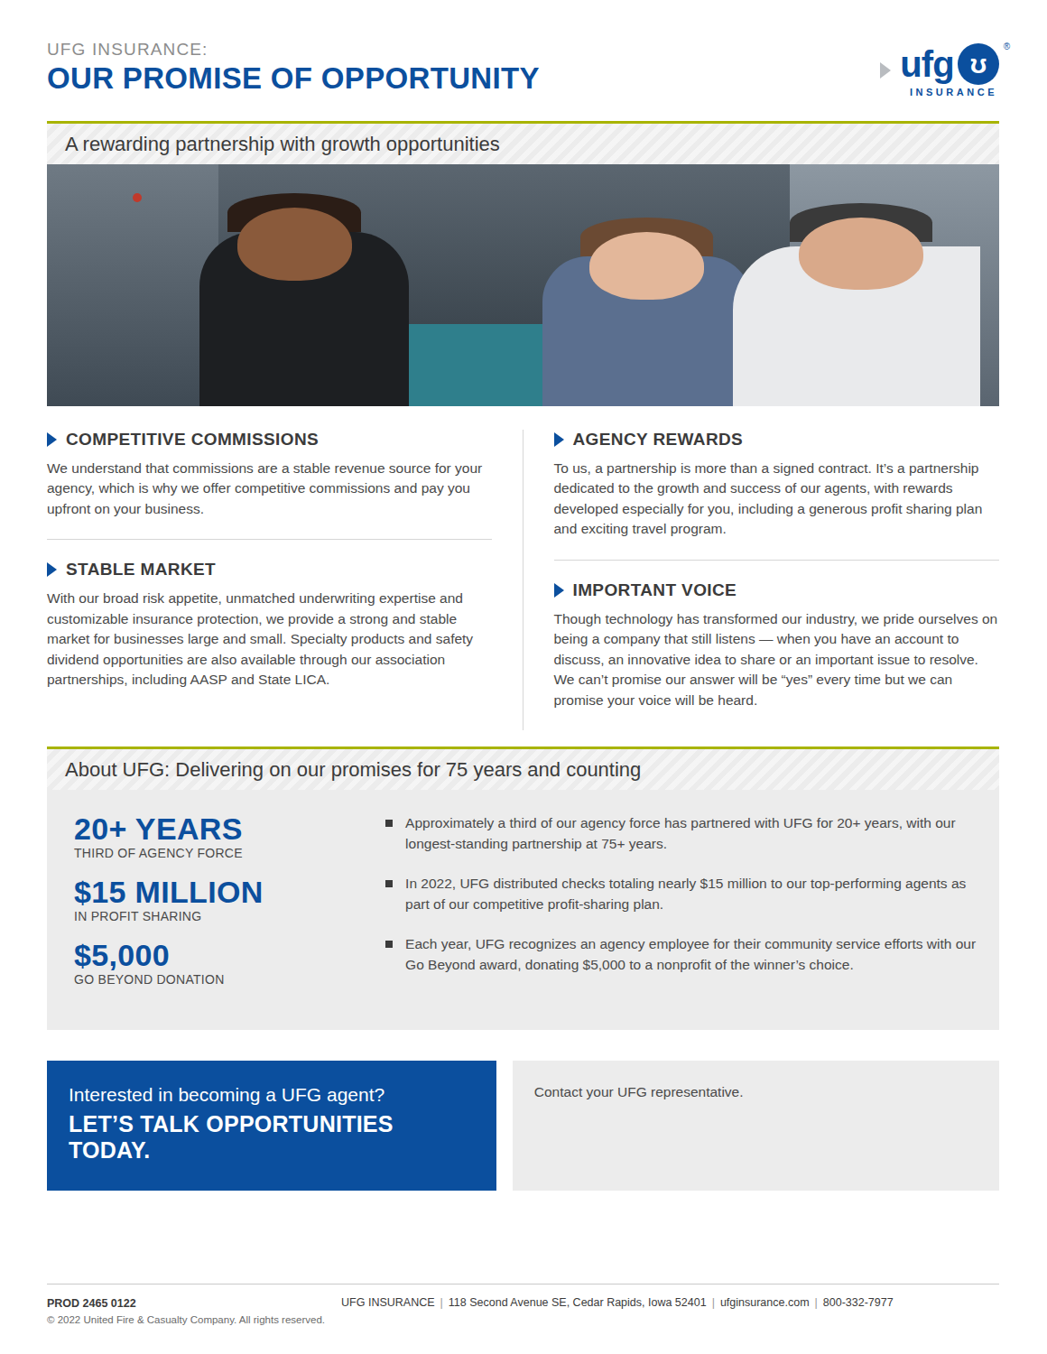UFG Insurance:
Our Promise of Opportunity
ufg ʊ
INSURANCE
A rewarding partnership with growth opportunities
Competitive Commissions
We understand that commissions are a stable revenue source for your agency, which is why we offer competitive commissions and pay you upfront on your business.
Stable Market
With our broad risk appetite, unmatched underwriting expertise and customizable insurance protection, we provide a strong and stable market for businesses large and small. Specialty products and safety dividend opportunities are also available through our association partnerships, including AASP and State LICA.
Agency Rewards
To us, a partnership is more than a signed contract. It’s a partnership dedicated to the growth and success of our agents, with rewards developed especially for you, including a generous profit sharing plan and exciting travel program.
Important Voice
Though technology has transformed our industry, we pride ourselves on being a company that still listens — when you have an account to discuss, an innovative idea to share or an important issue to resolve. We can’t promise our answer will be “yes” every time but we can promise your voice will be heard.
About UFG: Delivering on our promises for 75 years and counting
20+ YEARS
Third of agency force
$15 MILLION
In profit sharing
$5,000
Go Beyond donation
Approximately a third of our agency force has partnered with UFG for 20+ years, with our longest-standing partnership at 75+ years.
In 2022, UFG distributed checks totaling nearly $15 million to our top-performing agents as part of our competitive profit-sharing plan.
Each year, UFG recognizes an agency employee for their community service efforts with our Go Beyond award, donating $5,000 to a nonprofit of the winner’s choice.
Interested in becoming a UFG agent?
Let’s talk opportunities today.
Contact your UFG representative.
PROD 2465 0122
© 2022 United Fire & Casualty Company. All rights reserved.
UFG INSURANCE|118 Second Avenue SE, Cedar Rapids, Iowa 52401|ufginsurance.com|800-332-7977